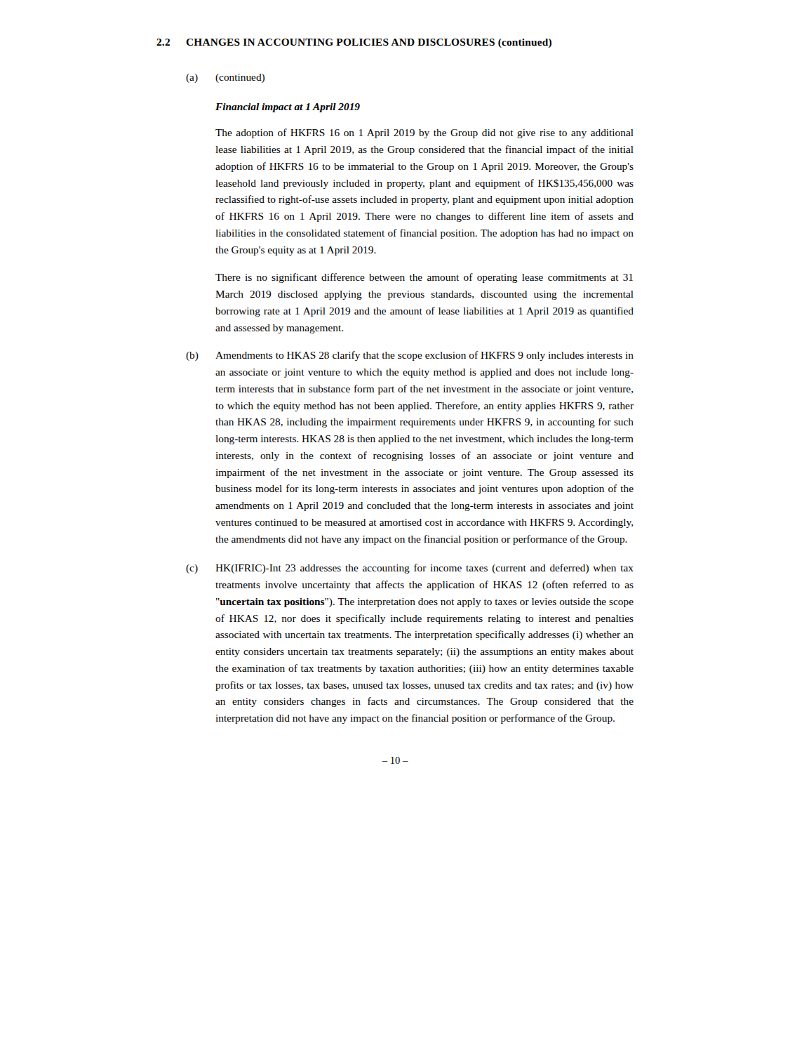2.2 CHANGES IN ACCOUNTING POLICIES AND DISCLOSURES (continued)
(a)(continued)
Financial impact at 1 April 2019
The adoption of HKFRS 16 on 1 April 2019 by the Group did not give rise to any additional lease liabilities at 1 April 2019, as the Group considered that the financial impact of the initial adoption of HKFRS 16 to be immaterial to the Group on 1 April 2019. Moreover, the Group's leasehold land previously included in property, plant and equipment of HK$135,456,000 was reclassified to right-of-use assets included in property, plant and equipment upon initial adoption of HKFRS 16 on 1 April 2019. There were no changes to different line item of assets and liabilities in the consolidated statement of financial position. The adoption has had no impact on the Group's equity as at 1 April 2019.
There is no significant difference between the amount of operating lease commitments at 31 March 2019 disclosed applying the previous standards, discounted using the incremental borrowing rate at 1 April 2019 and the amount of lease liabilities at 1 April 2019 as quantified and assessed by management.
(b) Amendments to HKAS 28 clarify that the scope exclusion of HKFRS 9 only includes interests in an associate or joint venture to which the equity method is applied and does not include long-term interests that in substance form part of the net investment in the associate or joint venture, to which the equity method has not been applied. Therefore, an entity applies HKFRS 9, rather than HKAS 28, including the impairment requirements under HKFRS 9, in accounting for such long-term interests. HKAS 28 is then applied to the net investment, which includes the long-term interests, only in the context of recognising losses of an associate or joint venture and impairment of the net investment in the associate or joint venture. The Group assessed its business model for its long-term interests in associates and joint ventures upon adoption of the amendments on 1 April 2019 and concluded that the long-term interests in associates and joint ventures continued to be measured at amortised cost in accordance with HKFRS 9. Accordingly, the amendments did not have any impact on the financial position or performance of the Group.
(c) HK(IFRIC)-Int 23 addresses the accounting for income taxes (current and deferred) when tax treatments involve uncertainty that affects the application of HKAS 12 (often referred to as "uncertain tax positions"). The interpretation does not apply to taxes or levies outside the scope of HKAS 12, nor does it specifically include requirements relating to interest and penalties associated with uncertain tax treatments. The interpretation specifically addresses (i) whether an entity considers uncertain tax treatments separately; (ii) the assumptions an entity makes about the examination of tax treatments by taxation authorities; (iii) how an entity determines taxable profits or tax losses, tax bases, unused tax losses, unused tax credits and tax rates; and (iv) how an entity considers changes in facts and circumstances. The Group considered that the interpretation did not have any impact on the financial position or performance of the Group.
– 10 –